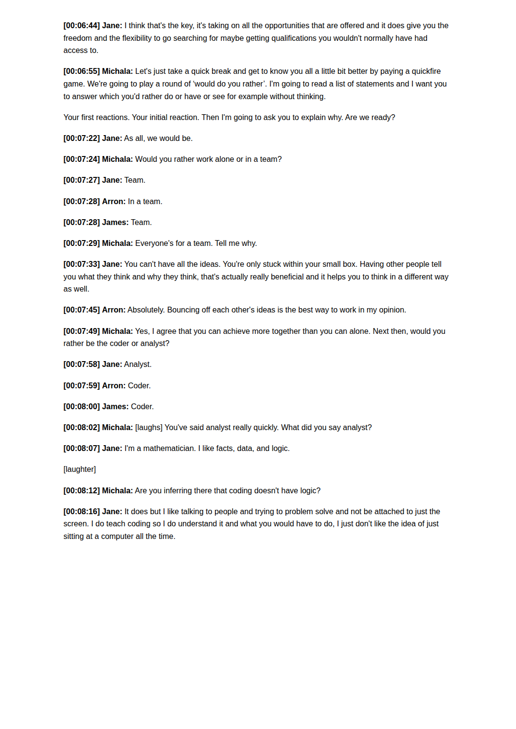[00:06:44] Jane: I think that's the key, it's taking on all the opportunities that are offered and it does give you the freedom and the flexibility to go searching for maybe getting qualifications you wouldn't normally have had access to.
[00:06:55] Michala: Let's just take a quick break and get to know you all a little bit better by paying a quickfire game. We're going to play a round of ‘would do you rather’. I'm going to read a list of statements and I want you to answer which you'd rather do or have or see for example without thinking.
Your first reactions. Your initial reaction. Then I'm going to ask you to explain why. Are we ready?
[00:07:22] Jane: As all, we would be.
[00:07:24] Michala: Would you rather work alone or in a team?
[00:07:27] Jane: Team.
[00:07:28] Arron: In a team.
[00:07:28] James: Team.
[00:07:29] Michala: Everyone's for a team. Tell me why.
[00:07:33] Jane: You can't have all the ideas. You're only stuck within your small box. Having other people tell you what they think and why they think, that's actually really beneficial and it helps you to think in a different way as well.
[00:07:45] Arron: Absolutely. Bouncing off each other's ideas is the best way to work in my opinion.
[00:07:49] Michala: Yes, I agree that you can achieve more together than you can alone. Next then, would you rather be the coder or analyst?
[00:07:58] Jane: Analyst.
[00:07:59] Arron: Coder.
[00:08:00] James: Coder.
[00:08:02] Michala: [laughs] You've said analyst really quickly. What did you say analyst?
[00:08:07] Jane: I'm a mathematician. I like facts, data, and logic.
[laughter]
[00:08:12] Michala: Are you inferring there that coding doesn't have logic?
[00:08:16] Jane: It does but I like talking to people and trying to problem solve and not be attached to just the screen. I do teach coding so I do understand it and what you would have to do, I just don't like the idea of just sitting at a computer all the time.